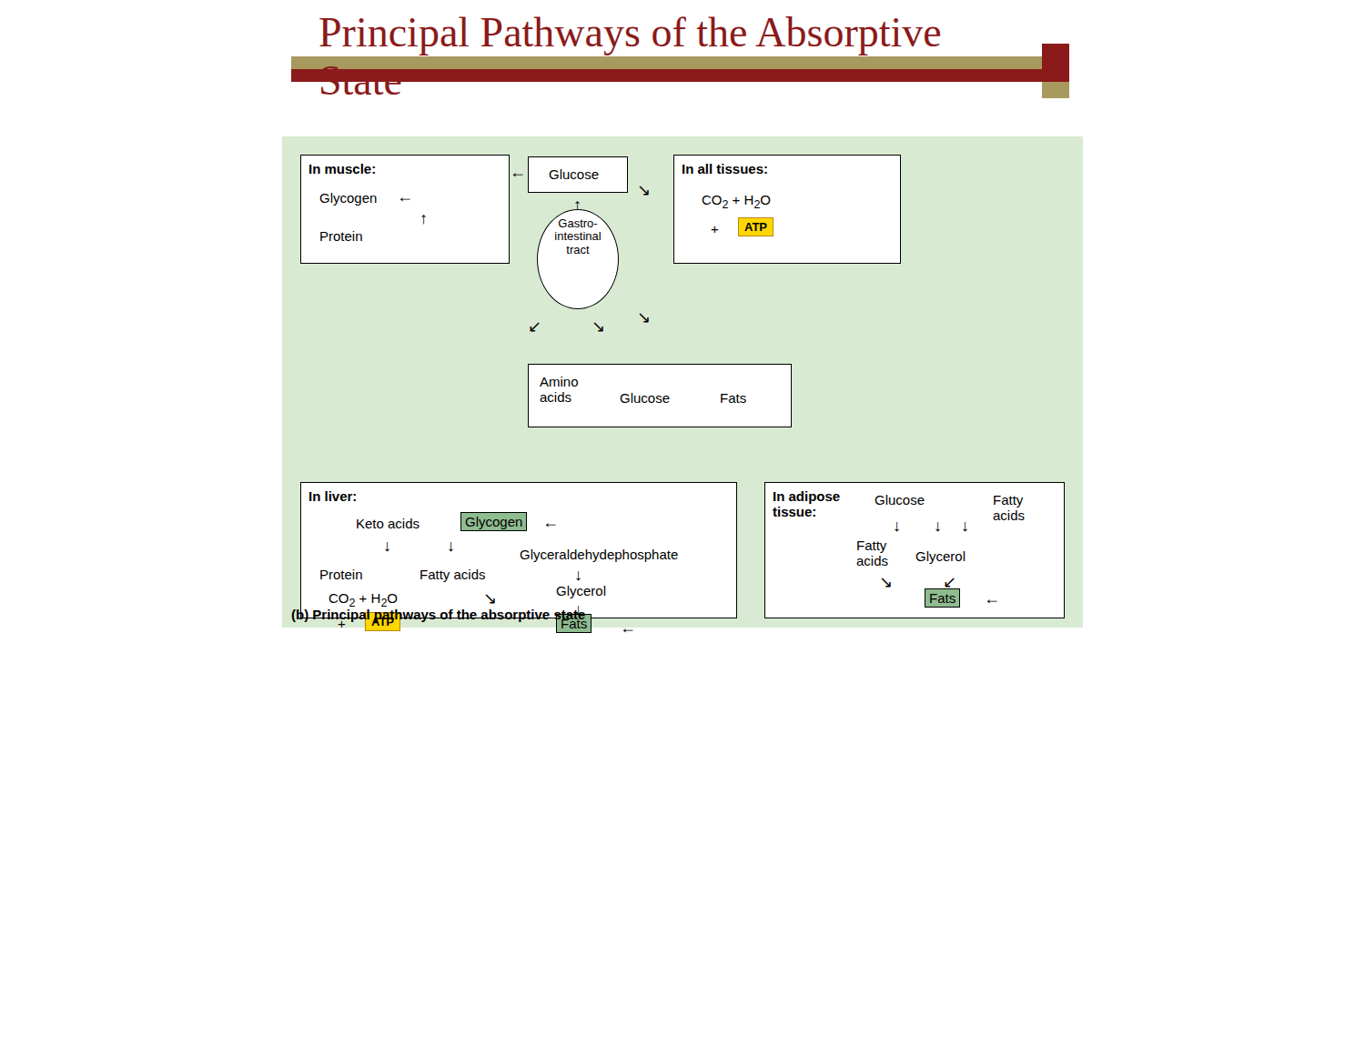Principal Pathways of the Absorptive State
In muscle:
Glycogen
←
Protein
↑
Glucose
In all tissues:
CO2 + H2O
+
ATP
←
↘
↑
Gastro-
intestinal
tract
↙
↘
↘
Amino
acids
Glucose
Fats
In liver:
Keto acids
Glycogen
←
Protein
CO2 + H2O
+
ATP
Fatty acids
Glyceraldehydephosphate
Glycerol
Fats
↓
↓
↓
↓
↘
←
In adipose
tissue:
Glucose
Fatty
acids
Fatty
acids
Glycerol
Fats
↓
↓
↓
↘
↙
←
(b) Principal pathways of the absorptive state